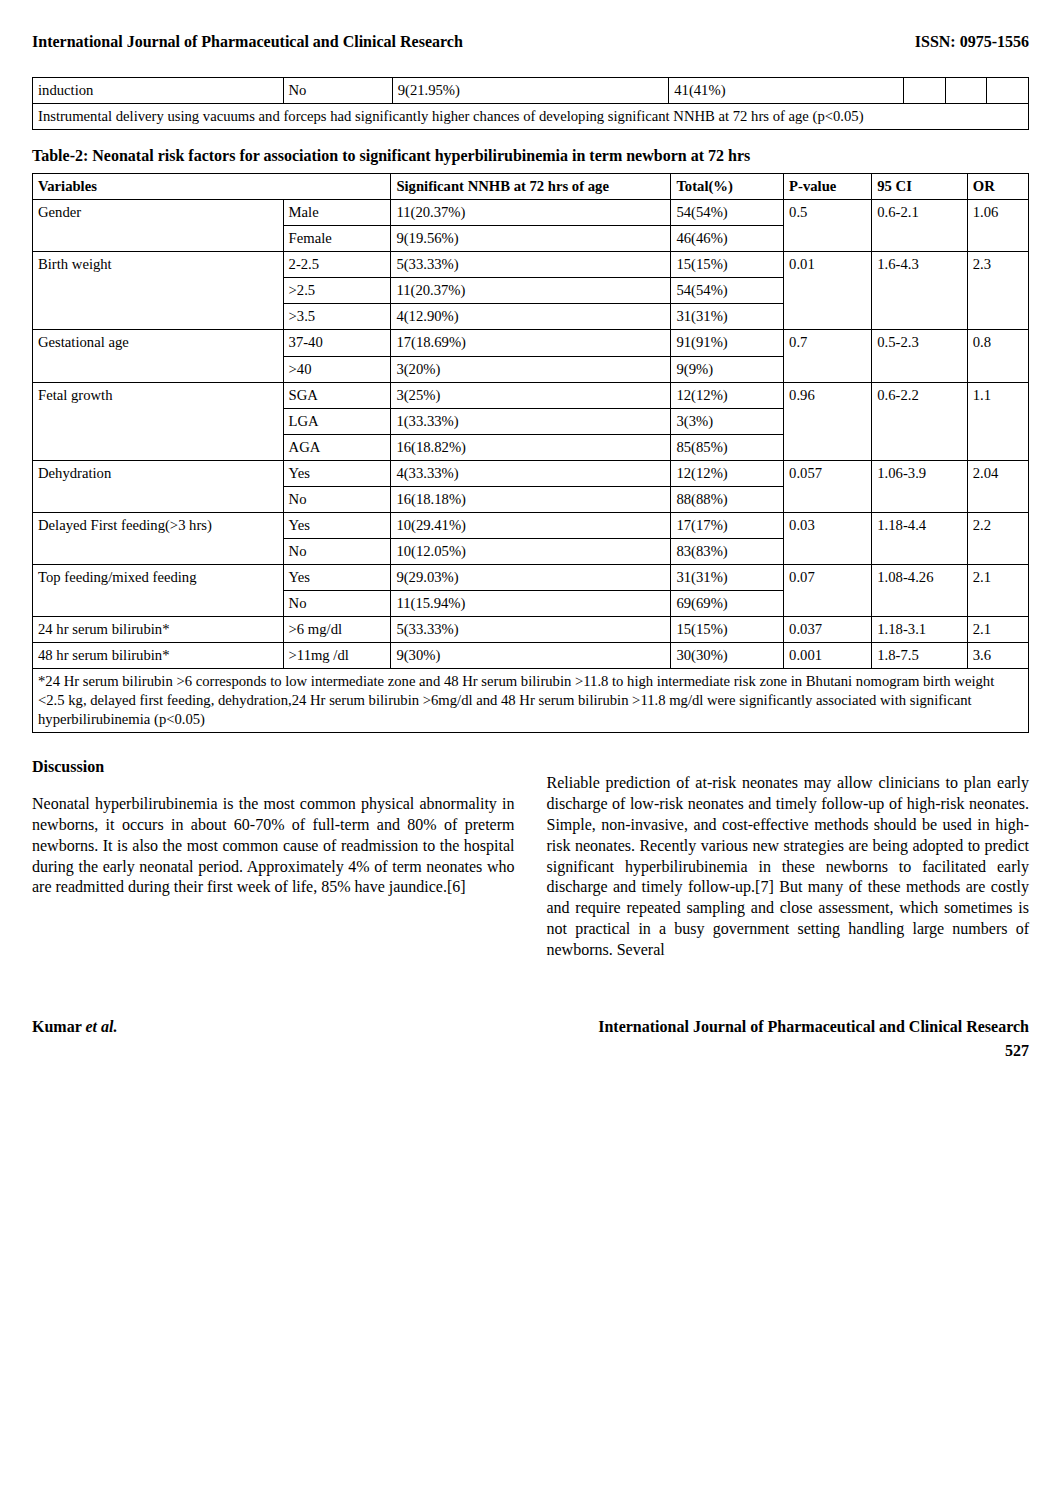International Journal of Pharmaceutical and Clinical Research ISSN: 0975-1556
| induction | No | 9(21.95%) | 41(41%) | | | |
| Instrumental delivery using vacuums and forceps had significantly higher chances of developing significant NNHB at 72 hrs of age (p<0.05) |
Table-2: Neonatal risk factors for association to significant hyperbilirubinemia in term newborn at 72 hrs
| Variables | Significant NNHB at 72 hrs of age | Total(%) | P-value | 95 CI | OR |
| --- | --- | --- | --- | --- | --- |
| Gender | Male | 11(20.37%) | 54(54%) | 0.5 | 0.6-2.1 | 1.06 |
| Female | 9(19.56%) | 46(46%) |
| Birth weight | 2-2.5 | 5(33.33%) | 15(15%) | 0.01 | 1.6-4.3 | 2.3 |
| >2.5 | 11(20.37%) | 54(54%) |
| >3.5 | 4(12.90%) | 31(31%) |
| Gestational age | 37-40 | 17(18.69%) | 91(91%) | 0.7 | 0.5-2.3 | 0.8 |
| >40 | 3(20%) | 9(9%) |
| Fetal growth | SGA | 3(25%) | 12(12%) | 0.96 | 0.6-2.2 | 1.1 |
| LGA | 1(33.33%) | 3(3%) |
| AGA | 16(18.82%) | 85(85%) |
| Dehydration | Yes | 4(33.33%) | 12(12%) | 0.057 | 1.06-3.9 | 2.04 |
| No | 16(18.18%) | 88(88%) |
| Delayed First feeding(>3 hrs) | Yes | 10(29.41%) | 17(17%) | 0.03 | 1.18-4.4 | 2.2 |
| No | 10(12.05%) | 83(83%) |
| Top feeding/mixed feeding | Yes | 9(29.03%) | 31(31%) | 0.07 | 1.08-4.26 | 2.1 |
| No | 11(15.94%) | 69(69%) |
| 24 hr serum bilirubin* | >6 mg/dl | 5(33.33%) | 15(15%) | 0.037 | 1.18-3.1 | 2.1 |
| 48 hr serum bilirubin* | >11mg /dl | 9(30%) | 30(30%) | 0.001 | 1.8-7.5 | 3.6 |
| *24 Hr serum bilirubin >6 corresponds to low intermediate zone and 48 Hr serum bilirubin >11.8 to high intermediate risk zone in Bhutani nomogram birth weight <2.5 kg, delayed first feeding, dehydration,24 Hr serum bilirubin >6mg/dl and 48 Hr serum bilirubin >11.8 mg/dl were significantly associated with significant hyperbilirubinemia (p<0.05) |
Discussion
Neonatal hyperbilirubinemia is the most common physical abnormality in newborns, it occurs in about 60-70% of full-term and 80% of preterm newborns. It is also the most common cause of readmission to the hospital during the early neonatal period. Approximately 4% of term neonates who are readmitted during their first week of life, 85% have jaundice.[6]
Reliable prediction of at-risk neonates may allow clinicians to plan early discharge of low-risk neonates and timely follow-up of high-risk neonates. Simple, non-invasive, and cost-effective methods should be used in high-risk neonates. Recently various new strategies are being adopted to predict significant hyperbilirubinemia in these newborns to facilitated early discharge and timely follow-up.[7] But many of these methods are costly and require repeated sampling and close assessment, which sometimes is not practical in a busy government setting handling large numbers of newborns. Several
Kumar et al. International Journal of Pharmaceutical and Clinical Research
527